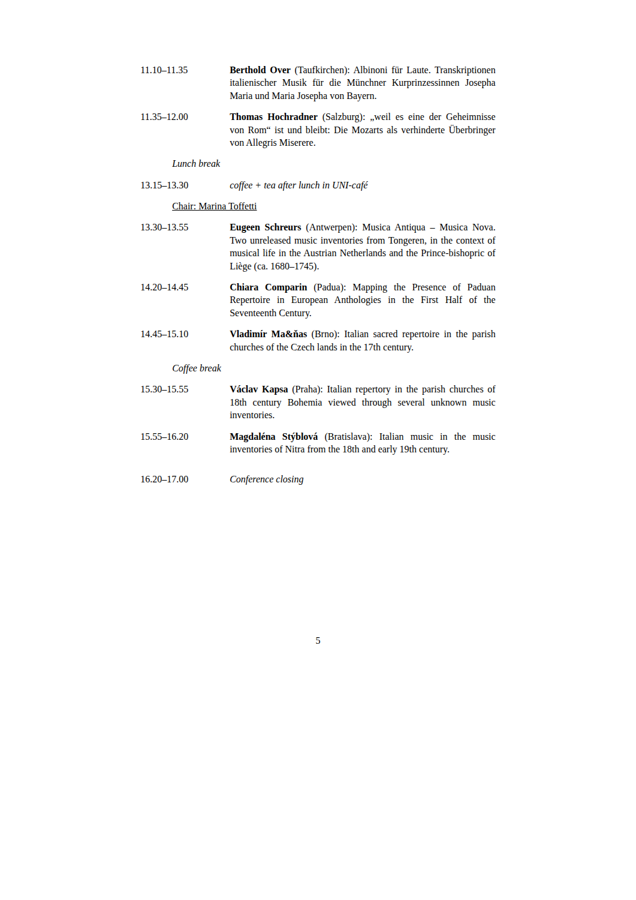| 11.10–11.35 | Berthold Over (Taufkirchen): Albinoni für Laute. Transkriptionen italienischer Musik für die Münchner Kurprinzessinnen Josepha Maria und Maria Josepha von Bayern. |
| 11.35–12.00 | Thomas Hochradner (Salzburg): „weil es eine der Geheimnisse von Rom“ ist und bleibt: Die Mozarts als verhinderte Überbringer von Allegris Miserere. |
Lunch break
| 13.15–13.30 | coffee + tea after lunch in UNI-café |
Chair: Marina Toffetti
| 13.30–13.55 | Eugeen Schreurs (Antwerpen): Musica Antiqua – Musica Nova. Two unreleased music inventories from Tongeren, in the context of musical life in the Austrian Netherlands and the Prince-bishopric of Liège (ca. 1680–1745). |
| 14.20–14.45 | Chiara Comparin (Padua): Mapping the Presence of Paduan Repertoire in European Anthologies in the First Half of the Seventeenth Century. |
| 14.45–15.10 | Vladimír Ma&ňas (Brno): Italian sacred repertoire in the parish churches of the Czech lands in the 17th century. |
Coffee break
| 15.30–15.55 | Václav Kapsa (Praha): Italian repertory in the parish churches of 18th century Bohemia viewed through several unknown music inventories. |
| 15.55–16.20 | Magdaléna Stýblová (Bratislava): Italian music in the music inventories of Nitra from the 18th and early 19th century. |
| 16.20–17.00 | Conference closing |
5